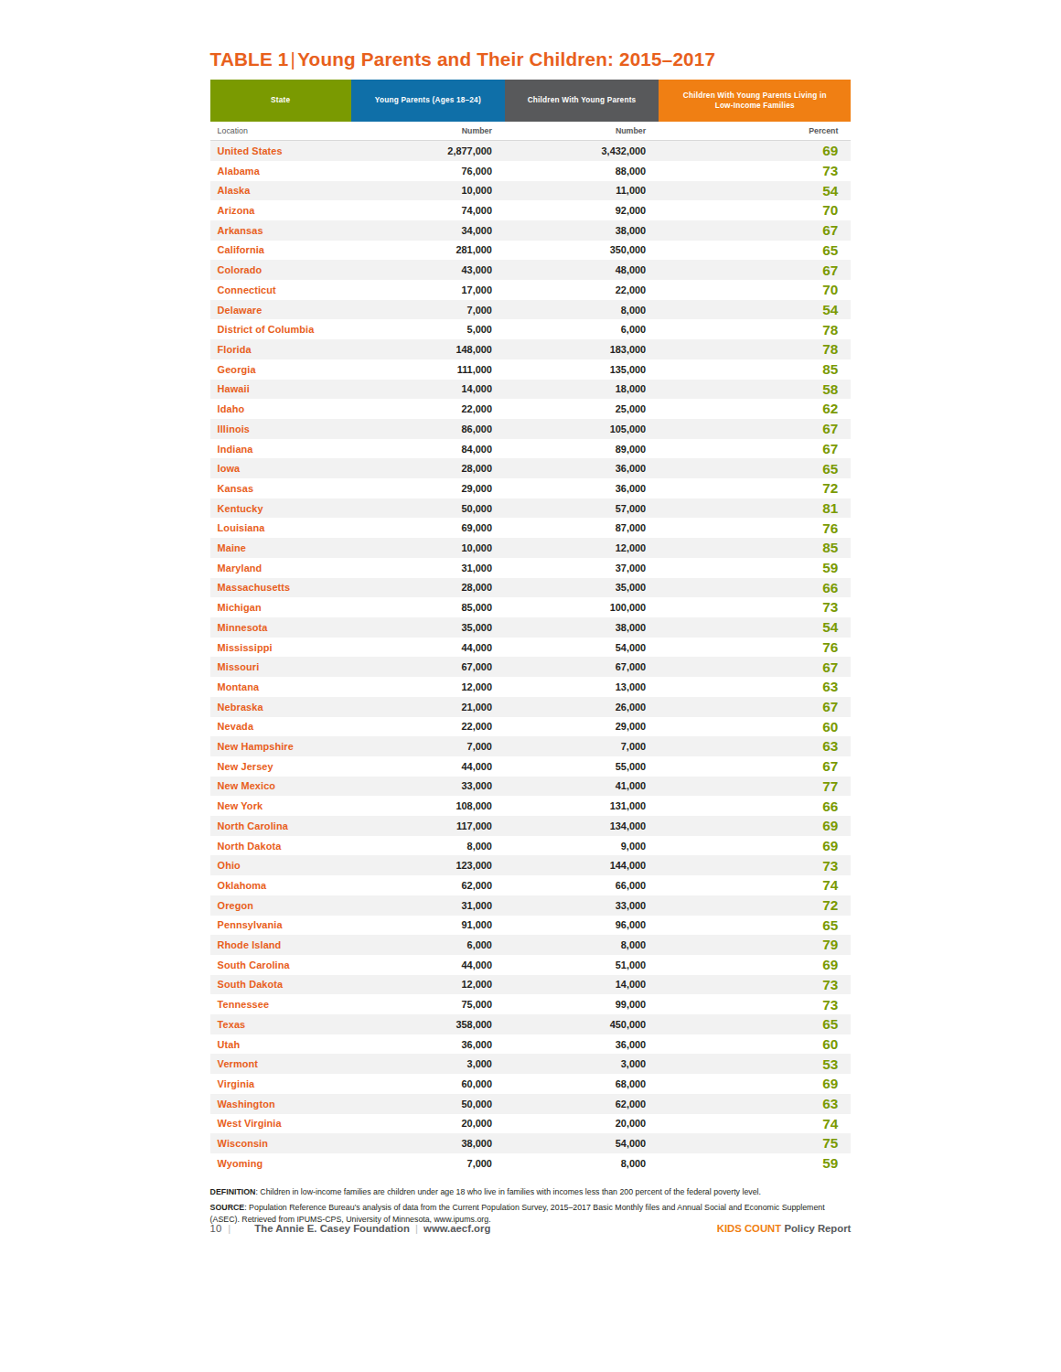TABLE 1|Young Parents and Their Children: 2015–2017
| State | Young Parents (Ages 18–24) | Children With Young Parents | Children With Young Parents Living in Low-Income Families |
| --- | --- | --- | --- |
| Location | Number | Number | Percent |
| United States | 2,877,000 | 3,432,000 | 69 |
| Alabama | 76,000 | 88,000 | 73 |
| Alaska | 10,000 | 11,000 | 54 |
| Arizona | 74,000 | 92,000 | 70 |
| Arkansas | 34,000 | 38,000 | 67 |
| California | 281,000 | 350,000 | 65 |
| Colorado | 43,000 | 48,000 | 67 |
| Connecticut | 17,000 | 22,000 | 70 |
| Delaware | 7,000 | 8,000 | 54 |
| District of Columbia | 5,000 | 6,000 | 78 |
| Florida | 148,000 | 183,000 | 78 |
| Georgia | 111,000 | 135,000 | 85 |
| Hawaii | 14,000 | 18,000 | 58 |
| Idaho | 22,000 | 25,000 | 62 |
| Illinois | 86,000 | 105,000 | 67 |
| Indiana | 84,000 | 89,000 | 67 |
| Iowa | 28,000 | 36,000 | 65 |
| Kansas | 29,000 | 36,000 | 72 |
| Kentucky | 50,000 | 57,000 | 81 |
| Louisiana | 69,000 | 87,000 | 76 |
| Maine | 10,000 | 12,000 | 85 |
| Maryland | 31,000 | 37,000 | 59 |
| Massachusetts | 28,000 | 35,000 | 66 |
| Michigan | 85,000 | 100,000 | 73 |
| Minnesota | 35,000 | 38,000 | 54 |
| Mississippi | 44,000 | 54,000 | 76 |
| Missouri | 67,000 | 67,000 | 67 |
| Montana | 12,000 | 13,000 | 63 |
| Nebraska | 21,000 | 26,000 | 67 |
| Nevada | 22,000 | 29,000 | 60 |
| New Hampshire | 7,000 | 7,000 | 63 |
| New Jersey | 44,000 | 55,000 | 67 |
| New Mexico | 33,000 | 41,000 | 77 |
| New York | 108,000 | 131,000 | 66 |
| North Carolina | 117,000 | 134,000 | 69 |
| North Dakota | 8,000 | 9,000 | 69 |
| Ohio | 123,000 | 144,000 | 73 |
| Oklahoma | 62,000 | 66,000 | 74 |
| Oregon | 31,000 | 33,000 | 72 |
| Pennsylvania | 91,000 | 96,000 | 65 |
| Rhode Island | 6,000 | 8,000 | 79 |
| South Carolina | 44,000 | 51,000 | 69 |
| South Dakota | 12,000 | 14,000 | 73 |
| Tennessee | 75,000 | 99,000 | 73 |
| Texas | 358,000 | 450,000 | 65 |
| Utah | 36,000 | 36,000 | 60 |
| Vermont | 3,000 | 3,000 | 53 |
| Virginia | 60,000 | 68,000 | 69 |
| Washington | 50,000 | 62,000 | 63 |
| West Virginia | 20,000 | 20,000 | 74 |
| Wisconsin | 38,000 | 54,000 | 75 |
| Wyoming | 7,000 | 8,000 | 59 |
DEFINITION: Children in low-income families are children under age 18 who live in families with incomes less than 200 percent of the federal poverty level.
SOURCE: Population Reference Bureau’s analysis of data from the Current Population Survey, 2015–2017 Basic Monthly files and Annual Social and Economic Supplement (ASEC). Retrieved from IPUMS-CPS, University of Minnesota, www.ipums.org.
10 |
The Annie E. Casey Foundation | www.aecf.org
KIDS COUNT Policy Report